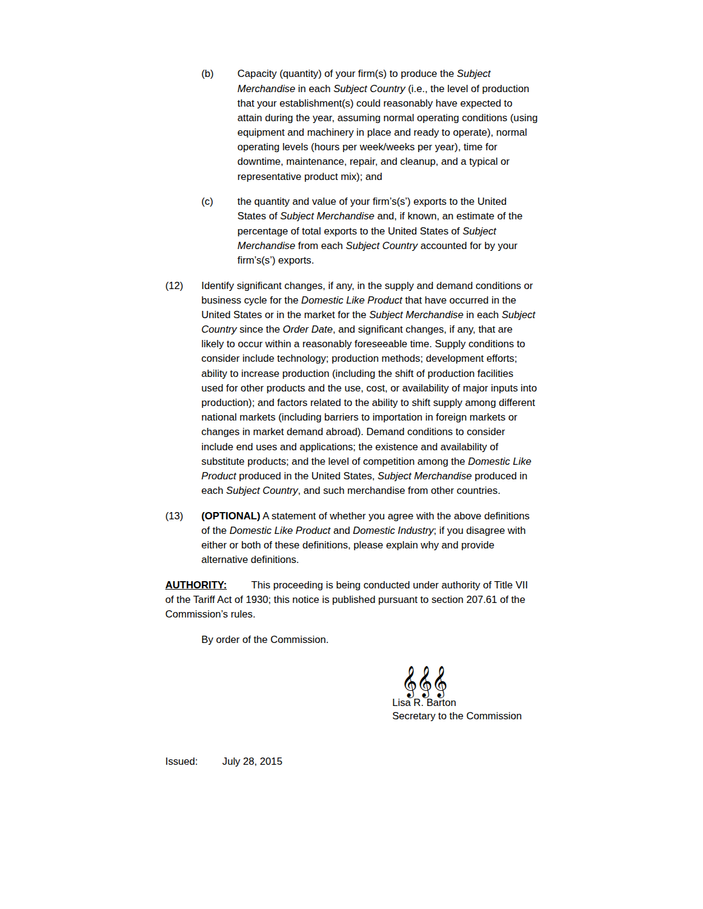(b)
Capacity (quantity) of your firm(s) to produce the Subject Merchandise in each Subject Country (i.e., the level of production that your establishment(s) could reasonably have expected to attain during the year, assuming normal operating conditions (using equipment and machinery in place and ready to operate), normal operating levels (hours per week/weeks per year), time for downtime, maintenance, repair, and cleanup, and a typical or representative product mix); and
(c)
the quantity and value of your firm’s(s’) exports to the United States of Subject Merchandise and, if known, an estimate of the percentage of total exports to the United States of Subject Merchandise from each Subject Country accounted for by your firm’s(s’) exports.
(12)
Identify significant changes, if any, in the supply and demand conditions or business cycle for the Domestic Like Product that have occurred in the United States or in the market for the Subject Merchandise in each Subject Country since the Order Date, and significant changes, if any, that are likely to occur within a reasonably foreseeable time. Supply conditions to consider include technology; production methods; development efforts; ability to increase production (including the shift of production facilities used for other products and the use, cost, or availability of major inputs into production); and factors related to the ability to shift supply among different national markets (including barriers to importation in foreign markets or changes in market demand abroad). Demand conditions to consider include end uses and applications; the existence and availability of substitute products; and the level of competition among the Domestic Like Product produced in the United States, Subject Merchandise produced in each Subject Country, and such merchandise from other countries.
(13)
(OPTIONAL) A statement of whether you agree with the above definitions of the Domestic Like Product and Domestic Industry; if you disagree with either or both of these definitions, please explain why and provide alternative definitions.
AUTHORITY: This proceeding is being conducted under authority of Title VII of the Tariff Act of 1930; this notice is published pursuant to section 207.61 of the Commission’s rules.
By order of the Commission.
𝄞𝄞𝄞
Lisa R. Barton
Secretary to the Commission
Issued: July 28, 2015